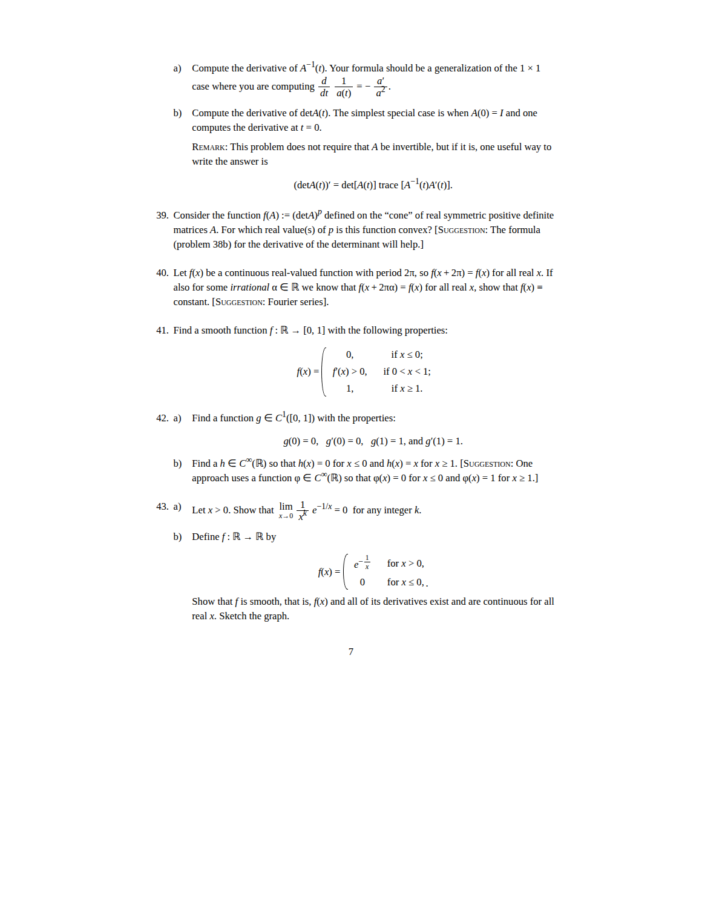a) Compute the derivative of A−1(t). Your formula should be a generalization of the 1 × 1 case where you are computing ddt 1 a(t) = − a′a2.
b) Compute the derivative of detA(t). The simplest special case is when A(0) = I and one computes the derivative at t = 0.
Remark: This problem does not require that A be invertible, but if it is, one useful way to write the answer is
(detA(t))′ = det[A(t)] trace [A−1(t)A′(t)].
39. Consider the function f(A) := (detA)p defined on the “cone” of real symmetric positive definite matrices A. For which real value(s) of p is this function convex? [Suggestion: The formula (problem 38b) for the derivative of the determinant will help.]
40. Let f(x) be a continuous real-valued function with period 2π, so f(x + 2π) = f(x) for all real x. If also for some irrational α ∈ ℝ we know that f(x + 2πα) = f(x) for all real x, show that f(x) ≡ constant. [Suggestion: Fourier series].
41. Find a smooth function f : ℝ → [0, 1] with the following properties:
f(x) =
| 0, | if x ≤ 0; |
| f ′( x ) > 0, | if 0 < x < 1; |
| 1, | if x ≥ 1. |
42.
a) Find a function g ∈ C1([0, 1]) with the properties:
g(0) = 0, g′(0) = 0, g(1) = 1, and g′(1) = 1.
b) Find a h ∈ C∞(ℝ) so that h(x) = 0 for x ≤ 0 and h(x) = x for x ≥ 1. [Suggestion: One approach uses a function φ ∈ C∞(ℝ) so that φ(x) = 0 for x ≤ 0 and φ(x) = 1 for x ≥ 1.]
43.
a) Let x > 0. Show that lim x→0 1 xk e−1/x = 0 for any integer k.
b) Define f : ℝ → ℝ by
f(x) =
| e − 1 x | for x > 0, |
| 0 | for x ≤ 0, |
.
Show that f is smooth, that is, f(x) and all of its derivatives exist and are continuous for all real x. Sketch the graph.
7